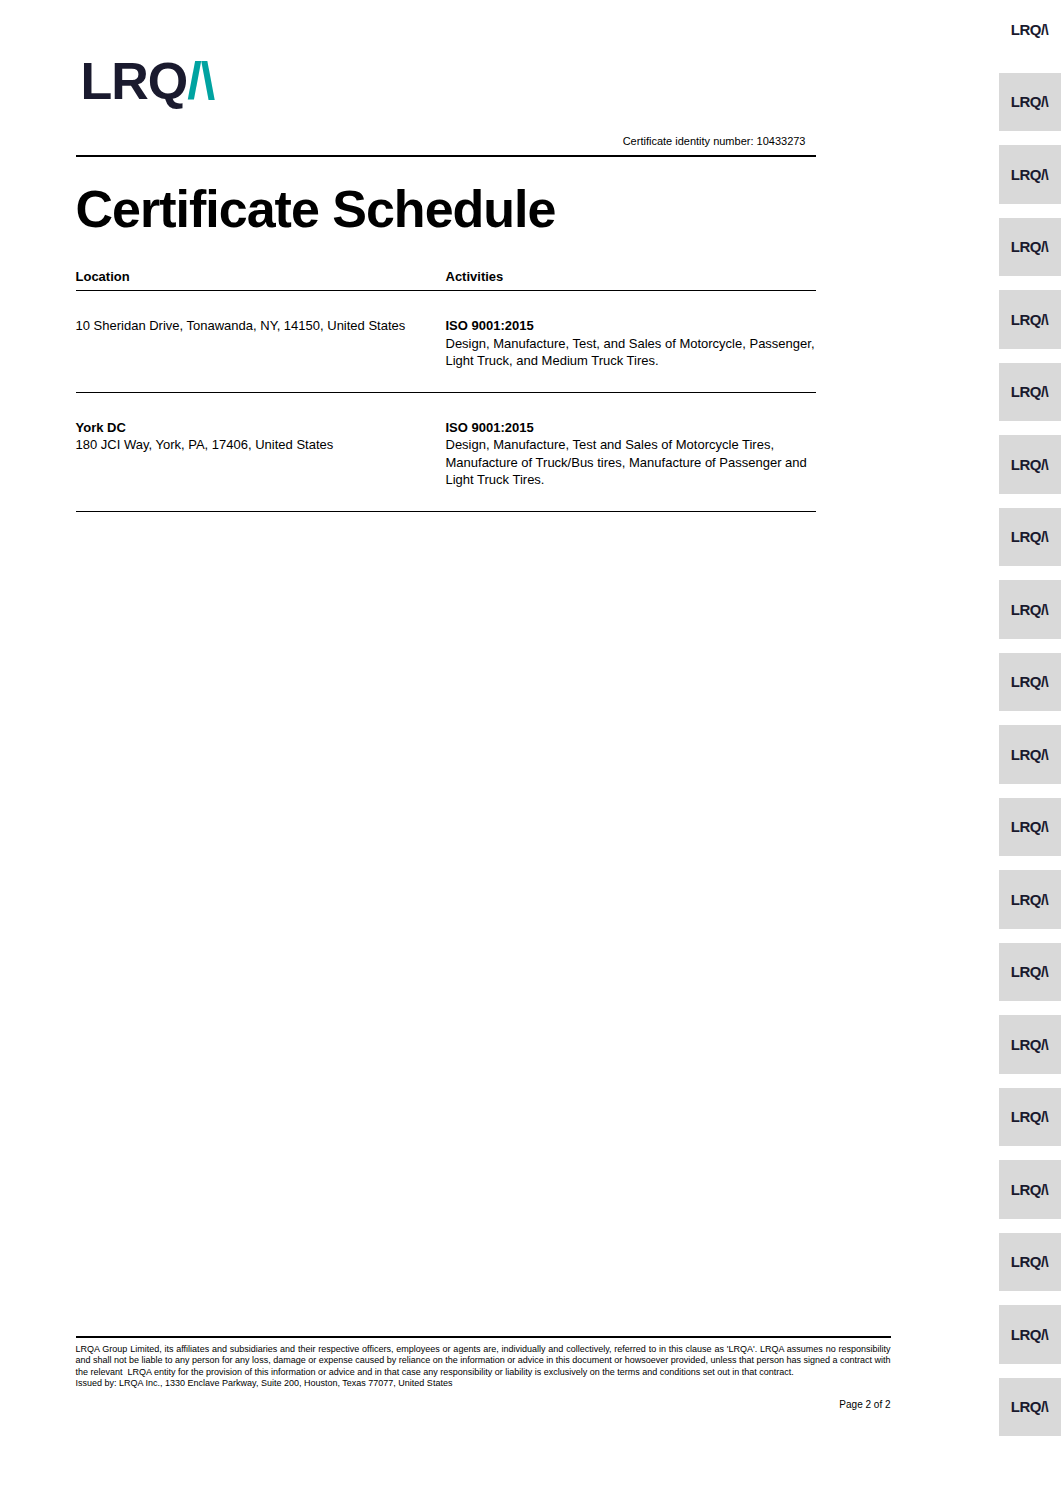LRQ/\
LRQ/\
LRQ/\
LRQ/\
LRQ/\
LRQ/\
LRQ/\
LRQ/\
LRQ/\
LRQ/\
LRQ/\
LRQ/\
LRQ/\
LRQ/\
LRQ/\
LRQ/\
LRQ/\
LRQ/\
LRQ/\
LRQ/\
LRQ/\
Certificate identity number: 10433273
Certificate Schedule
| Location | Activities |
| --- | --- |
| 10 Sheridan Drive, Tonawanda, NY, 14150, United States | ISO 9001:2015 Design, Manufacture, Test, and Sales of Motorcycle, Passenger, Light Truck, and Medium Truck Tires. |
| York DC 180 JCI Way, York, PA, 17406, United States | ISO 9001:2015 Design, Manufacture, Test and Sales of Motorcycle Tires, Manufacture of Truck/Bus tires, Manufacture of Passenger and Light Truck Tires. |
LRQA Group Limited, its affiliates and subsidiaries and their respective officers, employees or agents are, individually and collectively, referred to in this clause as 'LRQA'. LRQA assumes no responsibility and shall not be liable to any person for any loss, damage or expense caused by reliance on the information or advice in this document or howsoever provided, unless that person has signed a contract with the relevant LRQA entity for the provision of this information or advice and in that case any responsibility or liability is exclusively on the terms and conditions set out in that contract.
Issued by: LRQA Inc., 1330 Enclave Parkway, Suite 200, Houston, Texas 77077, United States
Page 2 of 2